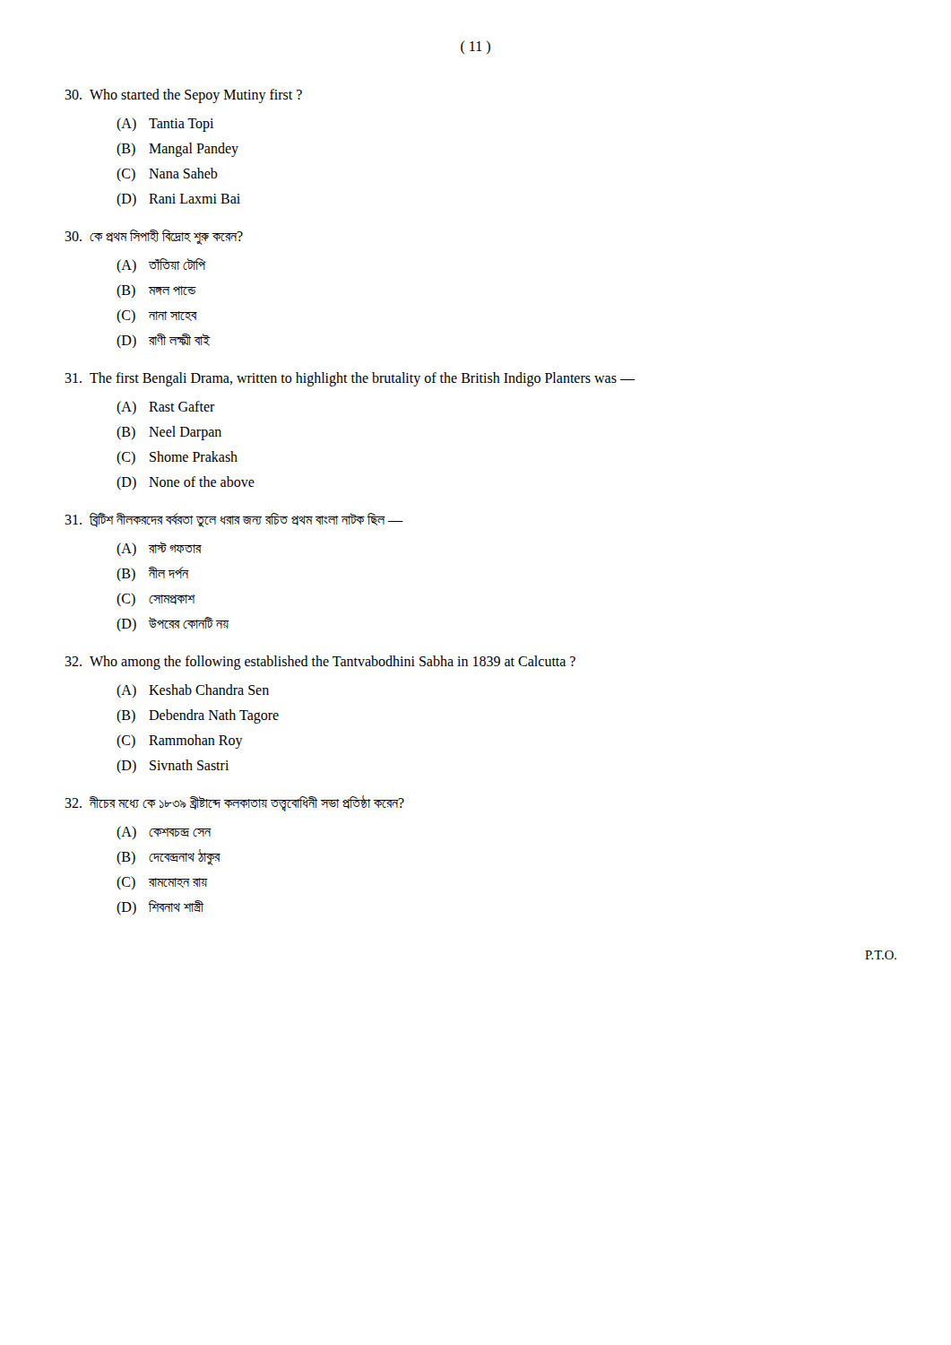( 11 )
30. Who started the Sepoy Mutiny first ?
(A) Tantia Topi
(B) Mangal Pandey
(C) Nana Saheb
(D) Rani Laxmi Bai
30. কে প্রথম সিপাহী বিদ্রোহ শুরু করেন?
(A) তাঁতিয়া টোপি
(B) মঙ্গল পান্ডে
(C) নানা সাহেব
(D) রাণী লক্ষ্মী বাই
31. The first Bengali Drama, written to highlight the brutality of the British Indigo Planters was —
(A) Rast Gafter
(B) Neel Darpan
(C) Shome Prakash
(D) None of the above
31. ব্রিটিশ নীলকরদের বর্বরতা তুলে ধরার জন্য রচিত প্রথম বাংলা নাটক ছিল —
(A) রাস্ট গফতার
(B) নীল দর্পন
(C) সোমপ্রকাশ
(D) উপরের কোনটি নয়
32. Who among the following established the Tantvabodhini Sabha in 1839 at Calcutta ?
(A) Keshab Chandra Sen
(B) Debendra Nath Tagore
(C) Rammohan Roy
(D) Sivnath Sastri
32. নীচের মধ্যে কে ১৮৩৯ খ্রীষ্টাব্দে কলকাতায় তত্ত্ববোধিনী সভা প্রতিষ্ঠা করেন?
(A) কেশবচন্দ্র সেন
(B) দেবেন্দ্রনাথ ঠাকুর
(C) রামমোহন রায়
(D) শিবনাথ শাস্ত্রী
P.T.O.